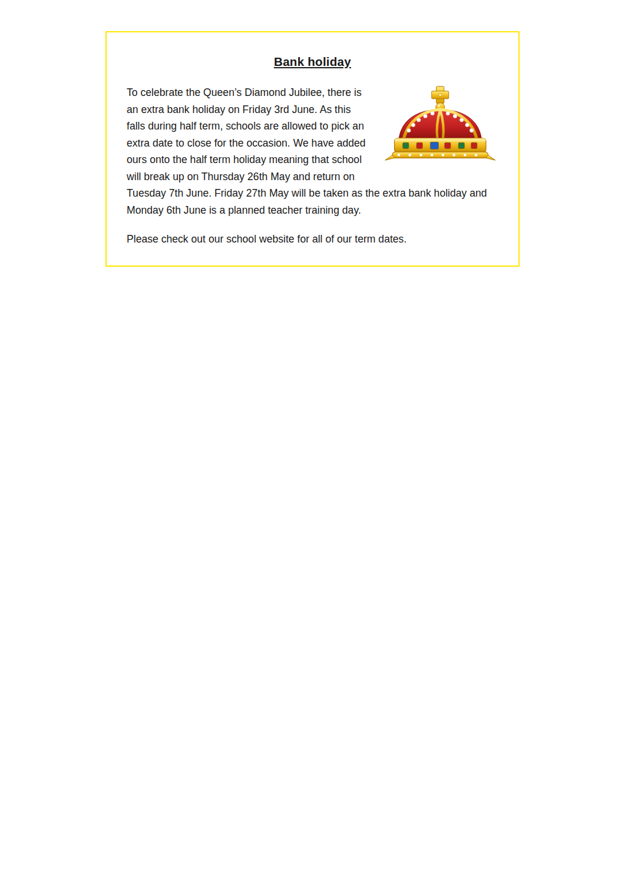Bank holiday
To celebrate the Queen’s Diamond Jubilee, there is an extra bank holiday on Friday 3rd June. As this falls during half term, schools are allowed to pick an extra date to close for the occasion. We have added ours onto the half term holiday meaning that school will break up on Thursday 26th May and return on Tuesday 7th June. Friday 27th May will be taken as the extra bank holiday and Monday 6th June is a planned teacher training day.
Please check out our school website for all of our term dates.